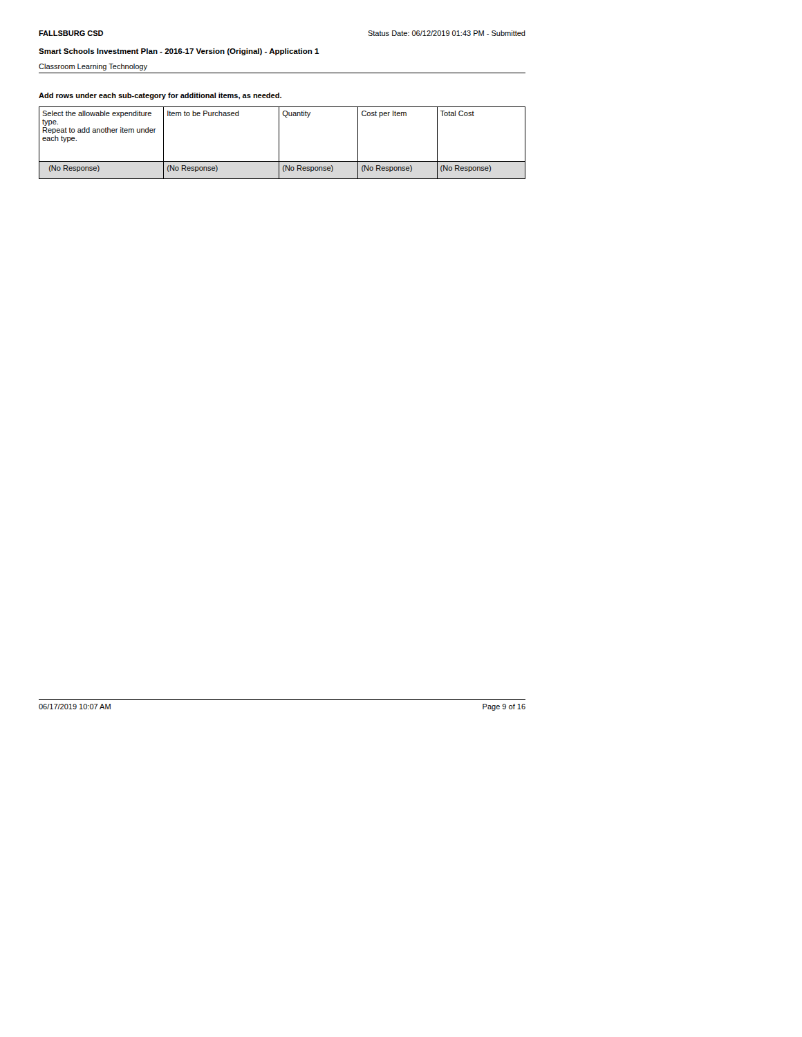FALLSBURG CSD
Status Date: 06/12/2019 01:43 PM - Submitted
Smart Schools Investment Plan - 2016-17 Version (Original) - Application 1
Classroom Learning Technology
Add rows under each sub-category for additional items, as needed.
| Select the allowable expenditure type. Repeat to add another item under each type. | Item to be Purchased | Quantity | Cost per Item | Total Cost |
| --- | --- | --- | --- | --- |
| (No Response) | (No Response) | (No Response) | (No Response) | (No Response) |
06/17/2019 10:07 AM
Page 9 of 16